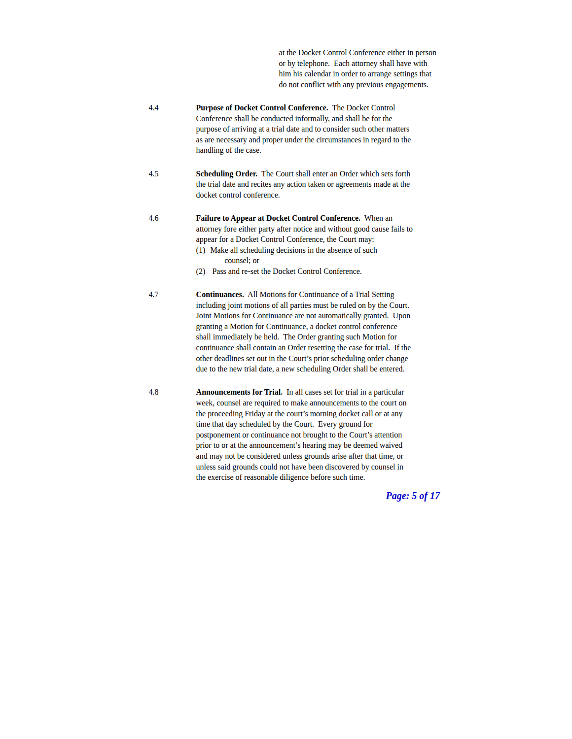at the Docket Control Conference either in person or by telephone. Each attorney shall have with him his calendar in order to arrange settings that do not conflict with any previous engagements.
4.4
Purpose of Docket Control Conference. The Docket Control Conference shall be conducted informally, and shall be for the purpose of arriving at a trial date and to consider such other matters as are necessary and proper under the circumstances in regard to the handling of the case.
4.5
Scheduling Order. The Court shall enter an Order which sets forth the trial date and recites any action taken or agreements made at the docket control conference.
4.6
Failure to Appear at Docket Control Conference. When an attorney fore either party after notice and without good cause fails to appear for a Docket Control Conference, the Court may:
(1) Make all scheduling decisions in the absence of such counsel; or
(2) Pass and re-set the Docket Control Conference.
4.7
Continuances. All Motions for Continuance of a Trial Setting including joint motions of all parties must be ruled on by the Court. Joint Motions for Continuance are not automatically granted. Upon granting a Motion for Continuance, a docket control conference shall immediately be held. The Order granting such Motion for continuance shall contain an Order resetting the case for trial. If the other deadlines set out in the Court’s prior scheduling order change due to the new trial date, a new scheduling Order shall be entered.
4.8
Announcements for Trial. In all cases set for trial in a particular week, counsel are required to make announcements to the court on the proceeding Friday at the court’s morning docket call or at any time that day scheduled by the Court. Every ground for postponement or continuance not brought to the Court’s attention prior to or at the announcement’s hearing may be deemed waived and may not be considered unless grounds arise after that time, or unless said grounds could not have been discovered by counsel in the exercise of reasonable diligence before such time.
Page: 5 of 17